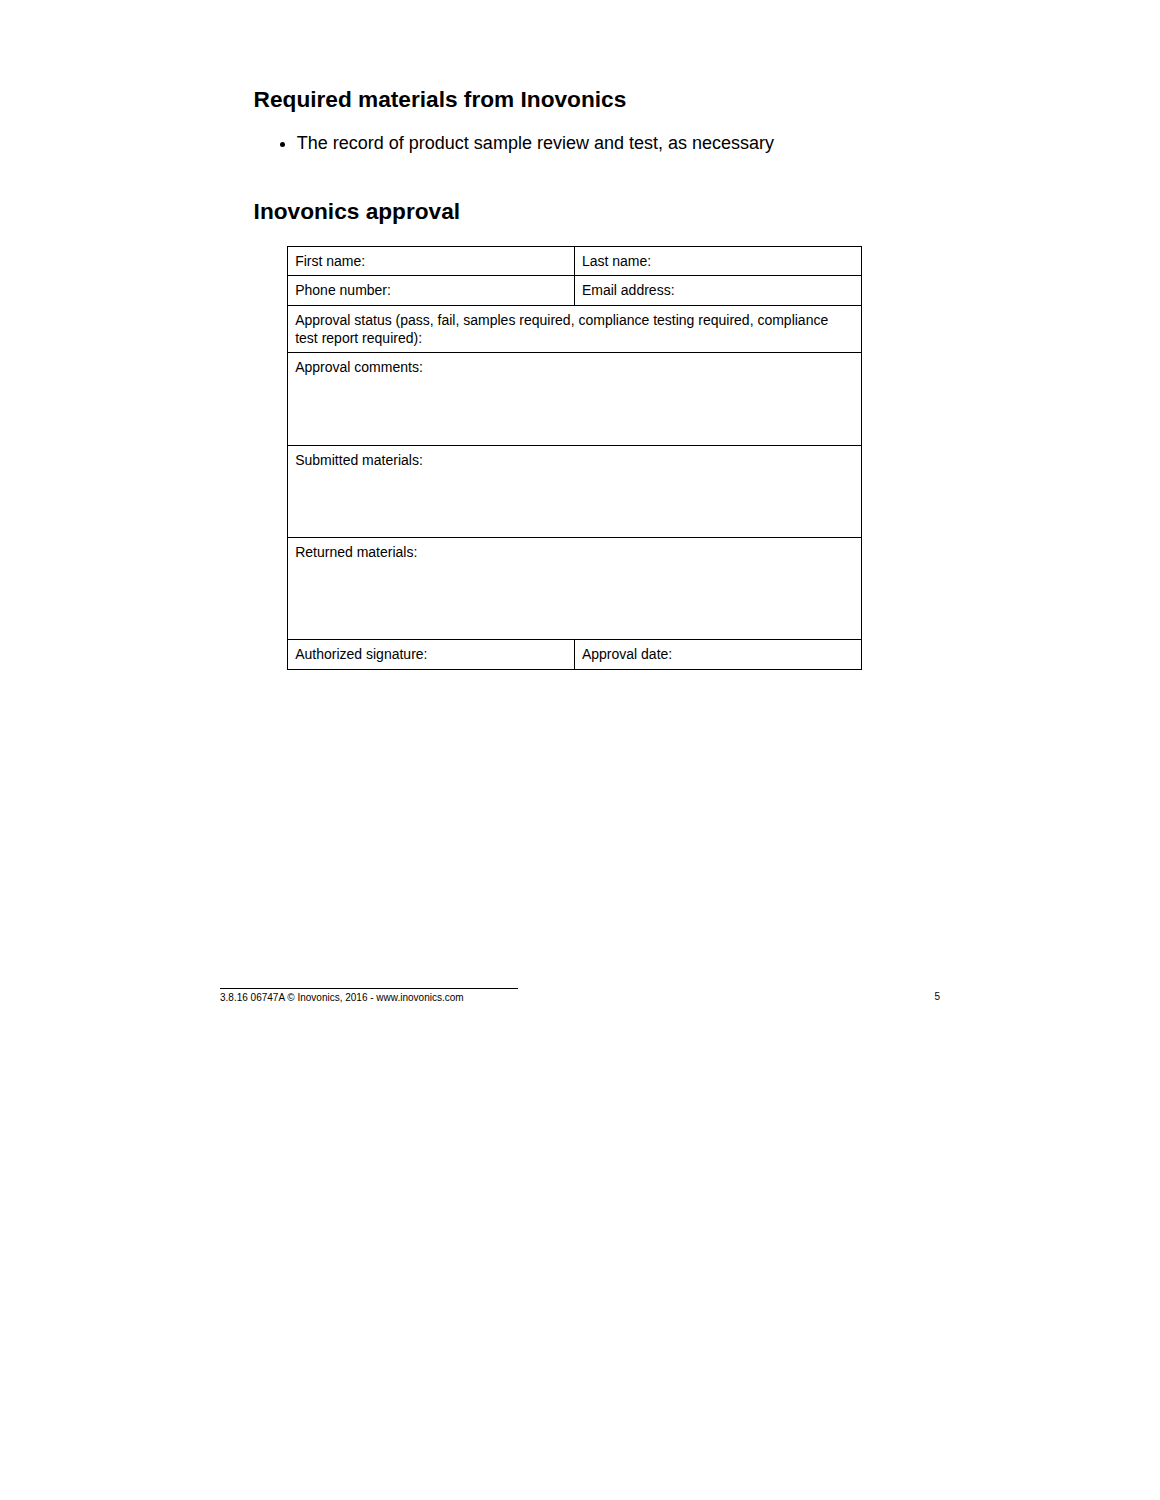Required materials from Inovonics
The record of product sample review and test, as necessary
Inovonics approval
| First name: | Last name: |
| Phone number: | Email address: |
| Approval status (pass, fail, samples required, compliance testing required, compliance test report required): |
| Approval comments: |
| Submitted materials: |
| Returned materials: |
| Authorized signature: | Approval date: |
3.8.16 06747A © Inovonics, 2016 - www.inovonics.com
5